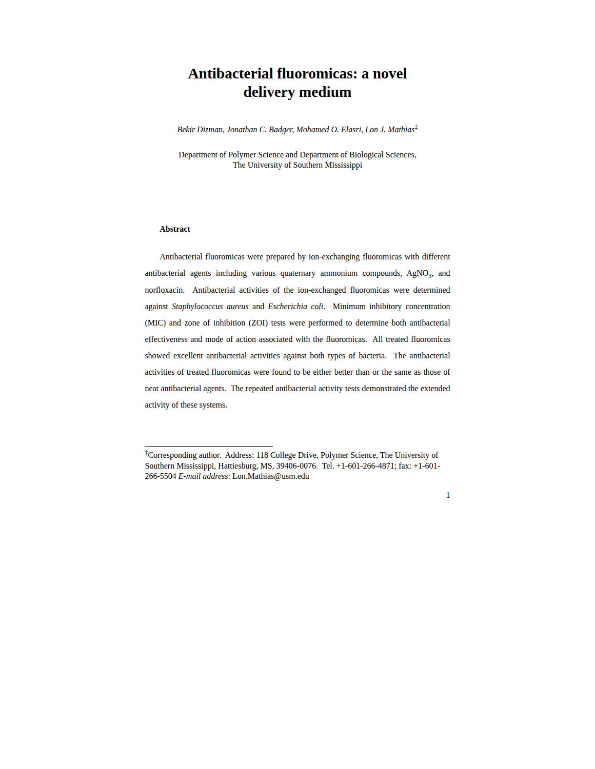Antibacterial fluoromicas: a novel delivery medium
Bekir Dizman, Jonathan C. Badger, Mohamed O. Elasri, Lon J. Mathias‡
Department of Polymer Science and Department of Biological Sciences, The University of Southern Mississippi
Abstract
Antibacterial fluoromicas were prepared by ion-exchanging fluoromicas with different antibacterial agents including various quaternary ammonium compounds, AgNO3, and norfloxacin. Antibacterial activities of the ion-exchanged fluoromicas were determined against Staphylococcus aureus and Escherichia coli. Minimum inhibitory concentration (MIC) and zone of inhibition (ZOI) tests were performed to determine both antibacterial effectiveness and mode of action associated with the fluoromicas. All treated fluoromicas showed excellent antibacterial activities against both types of bacteria. The antibacterial activities of treated fluoromicas were found to be either better than or the same as those of neat antibacterial agents. The repeated antibacterial activity tests demonstrated the extended activity of these systems.
‡Corresponding author. Address: 118 College Drive, Polymer Science, The University of Southern Mississippi, Hattiesburg, MS, 39406-0076. Tel. +1-601-266-4871; fax: +1-601-266-5504 E-mail address: Lon.Mathias@usm.edu
1